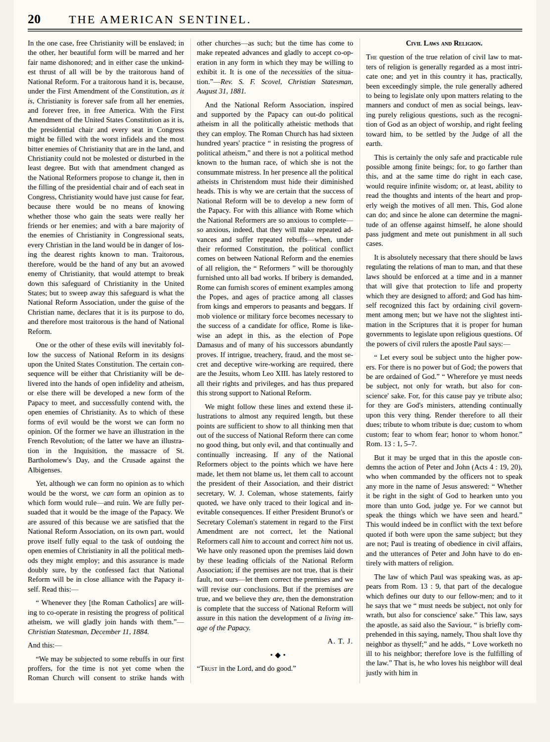20
The American Sentinel.
In the one case, free Christianity will be enslaved; in the other, her beautiful form will be marred and her fair name dishonored; and in either case the unkindest thrust of all will be by the traitorous hand of National Reform. For a traitorous hand it is, because, under the First Amendment of the Constitution, as it is, Christianity is forever safe from all her enemies, and forever free, in free America. With the First Amendment of the United States Constitution as it is, the presidential chair and every seat in Congress might be filled with the worst infidels and the most bitter enemies of Christianity that are in the land, and Christianity could not be molested or disturbed in the least degree. But with that amendment changed as the National Reformers propose to change it, then in the filling of the presidential chair and of each seat in Congress, Christianity would have just cause for fear, because there would be no means of knowing whether those who gain the seats were really her friends or her enemies; and with a bare majority of the enemies of Christianity in Congressional seats, every Christian in the land would be in danger of losing the dearest rights known to man. Traitorous, therefore, would be the hand of any but an avowed enemy of Christianity, that would attempt to break down this safeguard of Christianity in the United States; but to sweep away this safeguard is what the National Reform Association, under the guise of the Christian name, declares that it is its purpose to do, and therefore most traitorous is the hand of National Reform.
One or the other of these evils will inevitably follow the success of National Reform in its designs upon the United States Constitution. The certain consequence will be either that Christianity will be delivered into the hands of open infidelity and atheism, or else there will be developed a new form of the Papacy to meet, and successfully contend with, the open enemies of Christianity. As to which of these forms of evil would be the worst we can form no opinion. Of the former we have an illustration in the French Revolution; of the latter we have an illustration in the Inquisition, the massacre of St. Bartholomew's Day, and the Crusade against the Albigenses.
Yet, although we can form no opinion as to which would be the worst, we can form an opinion as to which form would rule—and ruin. We are fully persuaded that it would be the image of the Papacy. We are assured of this because we are satisfied that the National Reform Association, on its own part, would prove itself fully equal to the task of outdoing the open enemies of Christianity in all the political methods they might employ; and this assurance is made doubly sure, by the confessed fact that National Reform will be in close alliance with the Papacy itself. Read this:—
“ Whenever they [the Roman Catholics] are willing to co-operate in resisting the progress of political atheism, we will gladly join hands with them.”—Christian Statesman, December 11, 1884.
And this:—
“We may be subjected to some rebuffs in our first proffers, for the time is not yet come when the Roman Church will consent to strike hands with other churches—as such; but the time has come to make repeated advances and gladly to accept co-operation in any form in which they may be willing to exhibit it. It is one of the necessities of the situation.”—Rev. S. F. Scovel, Christian Statesman, August 31, 1881.
And the National Reform Association, inspired and supported by the Papacy can out-do political atheism in all the politically atheistic methods that they can employ. The Roman Church has had sixteen hundred years' practice “ in resisting the progress of political atheism,” and there is not a political method known to the human race, of which she is not the consummate mistress. In her presence all the political atheists in Christendom must hide their diminished heads. This is why we are certain that the success of National Reform will be to develop a new form of the Papacy. For with this alliance with Rome which the National Reformers are so anxious to complete—so anxious, indeed, that they will make repeated advances and suffer repeated rebuffs—when, under their reformed Constitution, the political conflict comes on between National Reform and the enemies of all religion, the “ Reformers ” will be thoroughly furnished unto all bad works. If bribery is demanded, Rome can furnish scores of eminent examples among the Popes, and ages of practice among all classes from kings and emperors to peasants and beggars. If mob violence or military force becomes necessary to the success of a candidate for office, Rome is likewise an adept in this, as the election of Pope Damasus and of many of his successors abundantly proves. If intrigue, treachery, fraud, and the most secret and deceptive wire-working are required, there are the Jesuits, whom Leo XIII. has lately restored to all their rights and privileges, and has thus prepared this strong support to National Reform.
We might follow these lines and extend these illustrations to almost any required length, but these points are sufficient to show to all thinking men that out of the success of National Reform there can come no good thing, but only evil, and that continually and continually increasing. If any of the National Reformers object to the points which we have here made, let them not blame us, let them call to account the president of their Association, and their district secretary, W. J. Coleman, whose statements, fairly quoted, we have only traced to their logical and inevitable consequences. If either President Brunot's or Secretary Coleman's statement in regard to the First Amendment are not correct, let the National Reformers call him to account and correct him not us. We have only reasoned upon the premises laid down by these leading officials of the National Reform Association; if the premises are not true, that is their fault, not ours—let them correct the premises and we will revise our conclusions. But if the premises are true, and we believe they are, then the demonstration is complete that the success of National Reform will assure in this nation the development of a living image of the Papacy.
A. T. J.
•◆•
“Trust in the Lord, and do good.”
Civil Laws and Religion.
The question of the true relation of civil law to matters of religion is generally regarded as a most intricate one; and yet in this country it has, practically, been exceedingly simple, the rule generally adhered to being to legislate only upon matters relating to the manners and conduct of men as social beings, leaving purely religious questions, such as the recognition of God as an object of worship, and right feeling toward him, to be settled by the Judge of all the earth.
This is certainly the only safe and practicable rule possible among finite beings; for, to go farther than this, and at the same time do right in each case, would require infinite wisdom; or, at least, ability to read the thoughts and intents of the heart and properly weigh the motives of all men. This, God alone can do; and since he alone can determine the magnitude of an offense against himself, he alone should pass judgment and mete out punishment in all such cases.
It is absolutely necessary that there should be laws regulating the relations of man to man, and that these laws should be enforced at a time and in a manner that will give that protection to life and property which they are designed to afford; and God has himself recognized this fact by ordaining civil government among men; but we have not the slightest intimation in the Scriptures that it is proper for human governments to legislate upon religious questions. Of the powers of civil rulers the apostle Paul says:—
“ Let every soul be subject unto the higher powers. For there is no power but of God; the powers that be are ordained of God.” “ Wherefore ye must needs be subject, not only for wrath, but also for conscience' sake. For, for this cause pay ye tribute also; for they are God's ministers, attending continually upon this very thing. Render therefore to all their dues; tribute to whom tribute is due; custom to whom custom; fear to whom fear; honor to whom honor.” Rom. 13 : 1, 5–7.
But it may be urged that in this the apostle condemns the action of Peter and John (Acts 4 : 19, 20), who when commanded by the officers not to speak any more in the name of Jesus answered: “ Whether it be right in the sight of God to hearken unto you more than unto God, judge ye. For we cannot but speak the things which we have seen and heard.” This would indeed be in conflict with the text before quoted if both were upon the same subject; but they are not; Paul is treating of obedience in civil affairs, and the utterances of Peter and John have to do entirely with matters of religion.
The law of which Paul was speaking was, as appears from Rom. 13 : 9, that part of the decalogue which defines our duty to our fellow-men; and to it he says that we “ must needs be subject, not only for wrath, but also for conscience' sake.” This law, says the apostle, as said also the Saviour, “ is briefly comprehended in this saying, namely, Thou shalt love thy neighbor as thyself;” and he adds, “ Love worketh no ill to his neighbor; therefore love is the fulfilling of the law.” That is, he who loves his neighbor will deal justly with him in